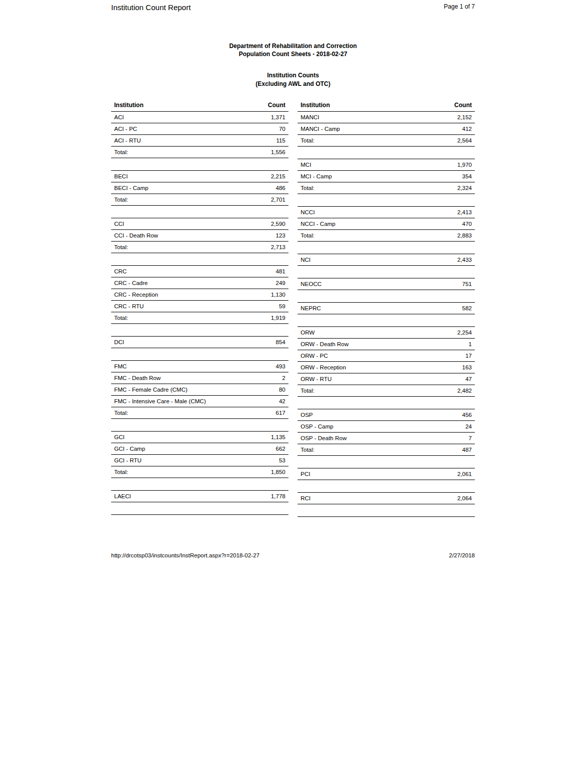Institution Count Report
Page 1 of 7
Department of Rehabilitation and Correction
Population Count Sheets - 2018-02-27
Institution Counts
(Excluding AWL and OTC)
| Institution | Count |
| --- | --- |
| ACI | 1,371 |
| ACI - PC | 70 |
| ACI - RTU | 115 |
| Total: | 1,556 |
| BECI | 2,215 |
| BECI - Camp | 486 |
| Total: | 2,701 |
| CCI | 2,590 |
| CCI - Death Row | 123 |
| Total: | 2,713 |
| CRC | 481 |
| CRC - Cadre | 249 |
| CRC - Reception | 1,130 |
| CRC - RTU | 59 |
| Total: | 1,919 |
| DCI | 854 |
| FMC | 493 |
| FMC - Death Row | 2 |
| FMC - Female Cadre (CMC) | 80 |
| FMC - Intensive Care - Male (CMC) | 42 |
| Total: | 617 |
| GCI | 1,135 |
| GCI - Camp | 662 |
| GCI - RTU | 53 |
| Total: | 1,850 |
| LAECI | 1,778 |
| Institution | Count |
| --- | --- |
| MANCI | 2,152 |
| MANCI - Camp | 412 |
| Total: | 2,564 |
| MCI | 1,970 |
| MCI - Camp | 354 |
| Total: | 2,324 |
| NCCI | 2,413 |
| NCCI - Camp | 470 |
| Total: | 2,883 |
| NCI | 2,433 |
| NEOCC | 751 |
| NEPRC | 582 |
| ORW | 2,254 |
| ORW - Death Row | 1 |
| ORW - PC | 17 |
| ORW - Reception | 163 |
| ORW - RTU | 47 |
| Total: | 2,482 |
| OSP | 456 |
| OSP - Camp | 24 |
| OSP - Death Row | 7 |
| Total: | 487 |
| PCI | 2,061 |
| RCI | 2,064 |
http://drcotsp03/instcounts/InstReport.aspx?r=2018-02-27
2/27/2018